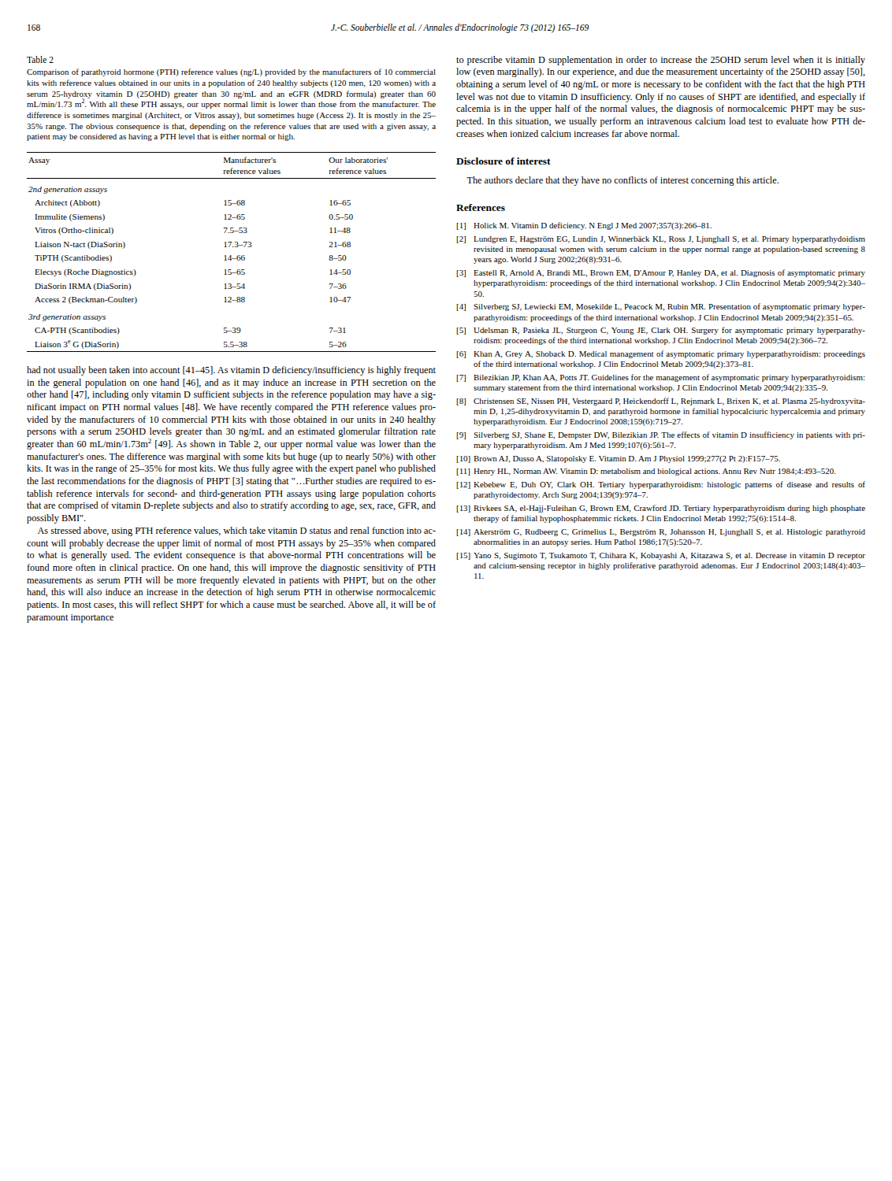168 J.-C. Souberbielle et al. / Annales d'Endocrinologie 73 (2012) 165–169
Table 2
Comparison of parathyroid hormone (PTH) reference values (ng/L) provided by the manufacturers of 10 commercial kits with reference values obtained in our units in a population of 240 healthy subjects (120 men, 120 women) with a serum 25-hydroxy vitamin D (25OHD) greater than 30 ng/mL and an eGFR (MDRD formula) greater than 60 mL/min/1.73 m2. With all these PTH assays, our upper normal limit is lower than those from the manufacturer. The difference is sometimes marginal (Architect, or Vitros assay), but sometimes huge (Access 2). It is mostly in the 25–35% range. The obvious consequence is that, depending on the reference values that are used with a given assay, a patient may be considered as having a PTH level that is either normal or high.
| Assay | Manufacturer's reference values | Our laboratories' reference values |
| --- | --- | --- |
| 2nd generation assays |
| Architect (Abbott) | 15–68 | 16–65 |
| Immulite (Siemens) | 12–65 | 0.5–50 |
| Vitros (Ortho-clinical) | 7.5–53 | 11–48 |
| Liaison N-tact (DiaSorin) | 17.3–73 | 21–68 |
| TiPTH (Scantibodies) | 14–66 | 8–50 |
| Elecsys (Roche Diagnostics) | 15–65 | 14–50 |
| DiaSorin IRMA (DiaSorin) | 13–54 | 7–36 |
| Access 2 (Beckman-Coulter) | 12–88 | 10–47 |
| 3rd generation assays |
| CA-PTH (Scantibodies) | 5–39 | 7–31 |
| Liaison 3 e G (DiaSorin) | 5.5–38 | 5–26 |
had not usually been taken into account [41–45]. As vitamin D deficiency/insufficiency is highly frequent in the general population on one hand [46], and as it may induce an increase in PTH secretion on the other hand [47], including only vitamin D sufficient subjects in the reference population may have a significant impact on PTH normal values [48]. We have recently compared the PTH reference values provided by the manufacturers of 10 commercial PTH kits with those obtained in our units in 240 healthy persons with a serum 25OHD levels greater than 30 ng/mL and an estimated glomerular filtration rate greater than 60 mL/min/1.73m2 [49]. As shown in Table 2, our upper normal value was lower than the manufacturer's ones. The difference was marginal with some kits but huge (up to nearly 50%) with other kits. It was in the range of 25–35% for most kits. We thus fully agree with the expert panel who published the last recommendations for the diagnosis of PHPT [3] stating that " . . .Further studies are required to establish reference intervals for second- and third-generation PTH assays using large population cohorts that are comprised of vitamin D-replete subjects and also to stratify according to age, sex, race, GFR, and possibly BMI".
As stressed above, using PTH reference values, which take vitamin D status and renal function into account will probably decrease the upper limit of normal of most PTH assays by 25–35% when compared to what is generally used. The evident consequence is that above-normal PTH concentrations will be found more often in clinical practice. On one hand, this will improve the diagnostic sensitivity of PTH measurements as serum PTH will be more frequently elevated in patients with PHPT, but on the other hand, this will also induce an increase in the detection of high serum PTH in otherwise normocalcemic patients. In most cases, this will reflect SHPT for which a cause must be searched. Above all, it will be of paramount importance
to prescribe vitamin D supplementation in order to increase the 25OHD serum level when it is initially low (even marginally). In our experience, and due the measurement uncertainty of the 25OHD assay [50], obtaining a serum level of 40 ng/mL or more is necessary to be confident with the fact that the high PTH level was not due to vitamin D insufficiency. Only if no causes of SHPT are identified, and especially if calcemia is in the upper half of the normal values, the diagnosis of normocalcemic PHPT may be suspected. In this situation, we usually perform an intravenous calcium load test to evaluate how PTH decreases when ionized calcium increases far above normal.
Disclosure of interest
The authors declare that they have no conflicts of interest concerning this article.
References
Holick M. Vitamin D deficiency. N Engl J Med 2007;357(3):266–81.
Lundgren E, Hagström EG, Lundin J, Winnerbäck KL, Ross J, Ljunghall S, et al. Primary hyperparathydoidism revisited in menopausal women with serum calcium in the upper normal range at population-based screening 8 years ago. World J Surg 2002;26(8):931–6.
Eastell R, Arnold A, Brandi ML, Brown EM, D'Amour P, Hanley DA, et al. Diagnosis of asymptomatic primary hyperparathyroidism: proceedings of the third international workshop. J Clin Endocrinol Metab 2009;94(2):340–50.
Silverberg SJ, Lewiecki EM, Mosekilde L, Peacock M, Rubin MR. Presentation of asymptomatic primary hyperparathyroidism: proceedings of the third international workshop. J Clin Endocrinol Metab 2009;94(2):351–65.
Udelsman R, Pasieka JL, Sturgeon C, Young JE, Clark OH. Surgery for asymptomatic primary hyperparathyroidism: proceedings of the third international workshop. J Clin Endocrinol Metab 2009;94(2):366–72.
Khan A, Grey A, Shoback D. Medical management of asymptomatic primary hyperparathyroidism: proceedings of the third international workshop. J Clin Endocrinol Metab 2009;94(2):373–81.
Bilezikian JP, Khan AA, Potts JT. Guidelines for the management of asymptomatic primary hyperparathyroidism: summary statement from the third international workshop. J Clin Endocrinol Metab 2009;94(2):335–9.
Christensen SE, Nissen PH, Vestergaard P, Heickendorff L, Rejnmark L, Brixen K, et al. Plasma 25-hydroxyvitamin D, 1,25-dihydroxyvitamin D, and parathyroid hormone in familial hypocalciuric hypercalcemia and primary hyperparathyroidism. Eur J Endocrinol 2008;159(6):719–27.
Silverberg SJ, Shane E, Dempster DW, Bilezikian JP. The effects of vitamin D insufficiency in patients with primary hyperparathyroidism. Am J Med 1999;107(6):561–7.
Brown AJ, Dusso A, Slatopolsky E. Vitamin D. Am J Physiol 1999;277(2 Pt 2):F157–75.
Henry HL, Norman AW. Vitamin D: metabolism and biological actions. Annu Rev Nutr 1984;4:493–520.
Kebebew E, Duh OY, Clark OH. Tertiary hyperparathyroidism: histologic patterns of disease and results of parathyroidectomy. Arch Surg 2004;139(9):974–7.
Rivkees SA, el-Hajj-Fuleihan G, Brown EM, Crawford JD. Tertiary hyperparathyroidism during high phosphate therapy of familial hypophosphatemmic rickets. J Clin Endocrinol Metab 1992;75(6):1514–8.
Akerström G, Rudbeerg C, Grimelius L, Bergström R, Johansson H, Ljunghall S, et al. Histologic parathyroid abnormalities in an autopsy series. Hum Pathol 1986;17(5):520–7.
Yano S, Sugimoto T, Tsukamoto T, Chihara K, Kobayashi A, Kitazawa S, et al. Decrease in vitamin D receptor and calcium-sensing receptor in highly proliferative parathyroid adenomas. Eur J Endocrinol 2003;148(4):403–11.